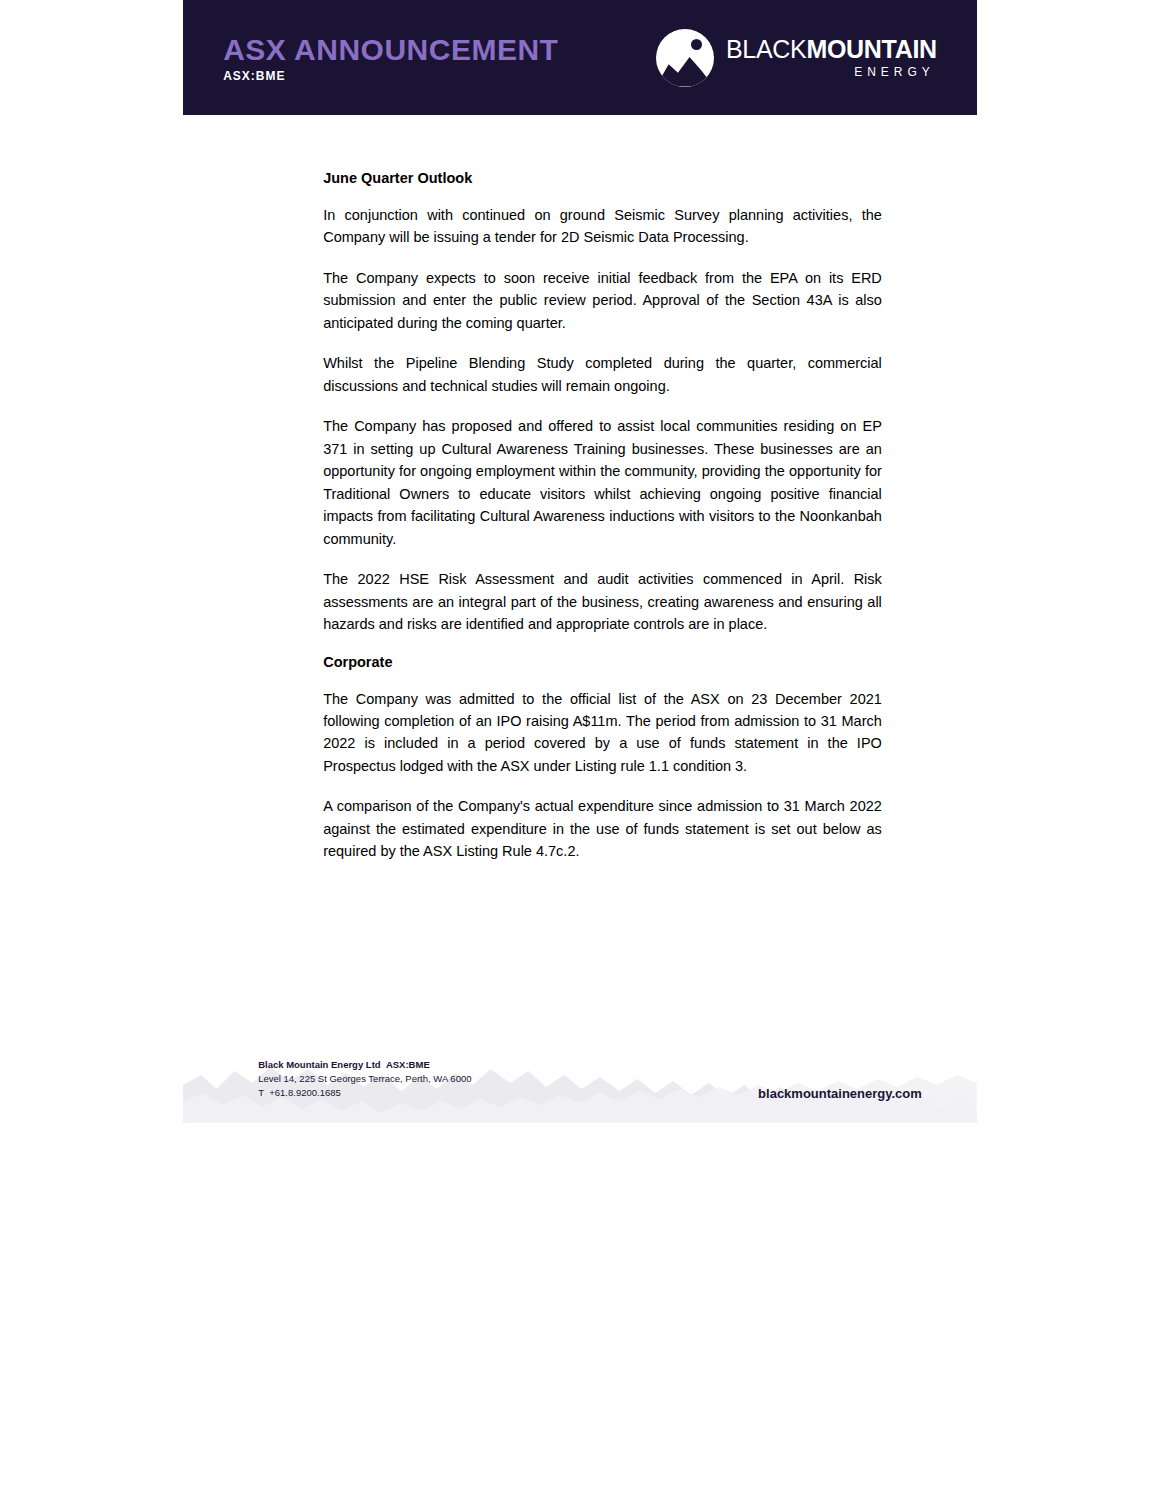ASX ANNOUNCEMENT
ASX:BME
BLACKMOUNTAIN
ENERGY
June Quarter Outlook
In conjunction with continued on ground Seismic Survey planning activities, the Company will be issuing a tender for 2D Seismic Data Processing.
The Company expects to soon receive initial feedback from the EPA on its ERD submission and enter the public review period. Approval of the Section 43A is also anticipated during the coming quarter.
Whilst the Pipeline Blending Study completed during the quarter, commercial discussions and technical studies will remain ongoing.
The Company has proposed and offered to assist local communities residing on EP 371 in setting up Cultural Awareness Training businesses. These businesses are an opportunity for ongoing employment within the community, providing the opportunity for Traditional Owners to educate visitors whilst achieving ongoing positive financial impacts from facilitating Cultural Awareness inductions with visitors to the Noonkanbah community.
The 2022 HSE Risk Assessment and audit activities commenced in April. Risk assessments are an integral part of the business, creating awareness and ensuring all hazards and risks are identified and appropriate controls are in place.
Corporate
The Company was admitted to the official list of the ASX on 23 December 2021 following completion of an IPO raising A$11m. The period from admission to 31 March 2022 is included in a period covered by a use of funds statement in the IPO Prospectus lodged with the ASX under Listing rule 1.1 condition 3.
A comparison of the Company's actual expenditure since admission to 31 March 2022 against the estimated expenditure in the use of funds statement is set out below as required by the ASX Listing Rule 4.7c.2.
Black Mountain Energy Ltd ASX:BME
Level 14, 225 St Georges Terrace, Perth, WA 6000
T +61.8.9200.1685
blackmountainenergy.com